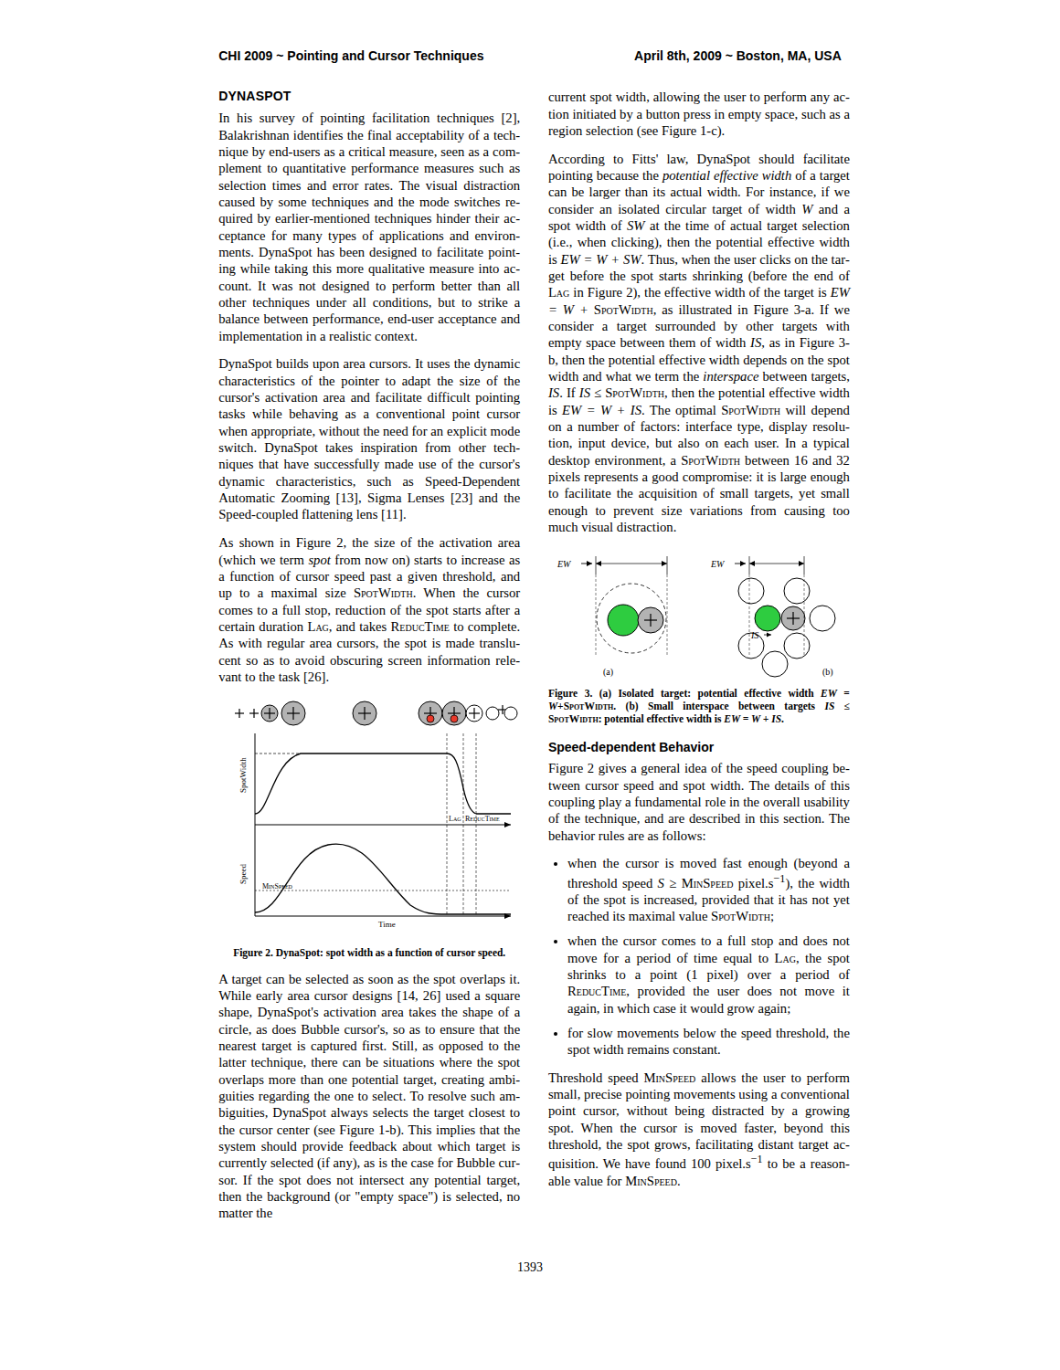CHI 2009 ~ Pointing and Cursor Techniques
April 8th, 2009 ~ Boston, MA, USA
DYNASPOT
In his survey of pointing facilitation techniques [2], Balakrishnan identifies the final acceptability of a technique by end-users as a critical measure, seen as a complement to quantitative performance measures such as selection times and error rates. The visual distraction caused by some techniques and the mode switches required by earlier-mentioned techniques hinder their acceptance for many types of applications and environments. DynaSpot has been designed to facilitate pointing while taking this more qualitative measure into account. It was not designed to perform better than all other techniques under all conditions, but to strike a balance between performance, end-user acceptance and implementation in a realistic context.
DynaSpot builds upon area cursors. It uses the dynamic characteristics of the pointer to adapt the size of the cursor's activation area and facilitate difficult pointing tasks while behaving as a conventional point cursor when appropriate, without the need for an explicit mode switch. DynaSpot takes inspiration from other techniques that have successfully made use of the cursor's dynamic characteristics, such as Speed-Dependent Automatic Zooming [13], Sigma Lenses [23] and the Speed-coupled flattening lens [11].
As shown in Figure 2, the size of the activation area (which we term spot from now on) starts to increase as a function of cursor speed past a given threshold, and up to a maximal size SpotWidth. When the cursor comes to a full stop, reduction of the spot starts after a certain duration Lag, and takes ReducTime to complete. As with regular area cursors, the spot is made translucent so as to avoid obscuring screen information relevant to the task [26].
Lag ReducTime SpotWidth Speed MinSpeed Time
Figure 2. DynaSpot: spot width as a function of cursor speed.
A target can be selected as soon as the spot overlaps it. While early area cursor designs [14, 26] used a square shape, DynaSpot's activation area takes the shape of a circle, as does Bubble cursor's, so as to ensure that the nearest target is captured first. Still, as opposed to the latter technique, there can be situations where the spot overlaps more than one potential target, creating ambiguities regarding the one to select. To resolve such ambiguities, DynaSpot always selects the target closest to the cursor center (see Figure 1-b). This implies that the system should provide feedback about which target is currently selected (if any), as is the case for Bubble cursor. If the spot does not intersect any potential target, then the background (or "empty space") is selected, no matter the
current spot width, allowing the user to perform any action initiated by a button press in empty space, such as a region selection (see Figure 1-c).
According to Fitts' law, DynaSpot should facilitate pointing because the potential effective width of a target can be larger than its actual width. For instance, if we consider an isolated circular target of width W and a spot width of SW at the time of actual target selection (i.e., when clicking), then the potential effective width is EW = W + SW. Thus, when the user clicks on the target before the spot starts shrinking (before the end of Lag in Figure 2), the effective width of the target is EW = W + SpotWidth, as illustrated in Figure 3-a. If we consider a target surrounded by other targets with empty space between them of width IS, as in Figure 3-b, then the potential effective width depends on the spot width and what we term the interspace between targets, IS. If IS ≤ SpotWidth, then the potential effective width is EW = W + IS. The optimal SpotWidth will depend on a number of factors: interface type, display resolution, input device, but also on each user. In a typical desktop environment, a SpotWidth between 16 and 32 pixels represents a good compromise: it is large enough to facilitate the acquisition of small targets, yet small enough to prevent size variations from causing too much visual distraction.
EW (a) EW IS (b)
Figure 3. (a) Isolated target: potential effective width EW = W+SpotWidth. (b) Small interspace between targets IS ≤ SpotWidth: potential effective width is EW = W + IS.
Speed-dependent Behavior
Figure 2 gives a general idea of the speed coupling between cursor speed and spot width. The details of this coupling play a fundamental role in the overall usability of the technique, and are described in this section. The behavior rules are as follows:
when the cursor is moved fast enough (beyond a threshold speed S ≥ MinSpeed pixel.s−1), the width of the spot is increased, provided that it has not yet reached its maximal value SpotWidth;
when the cursor comes to a full stop and does not move for a period of time equal to Lag, the spot shrinks to a point (1 pixel) over a period of ReducTime, provided the user does not move it again, in which case it would grow again;
for slow movements below the speed threshold, the spot width remains constant.
Threshold speed MinSpeed allows the user to perform small, precise pointing movements using a conventional point cursor, without being distracted by a growing spot. When the cursor is moved faster, beyond this threshold, the spot grows, facilitating distant target acquisition. We have found 100 pixel.s−1 to be a reasonable value for MinSpeed.
1393